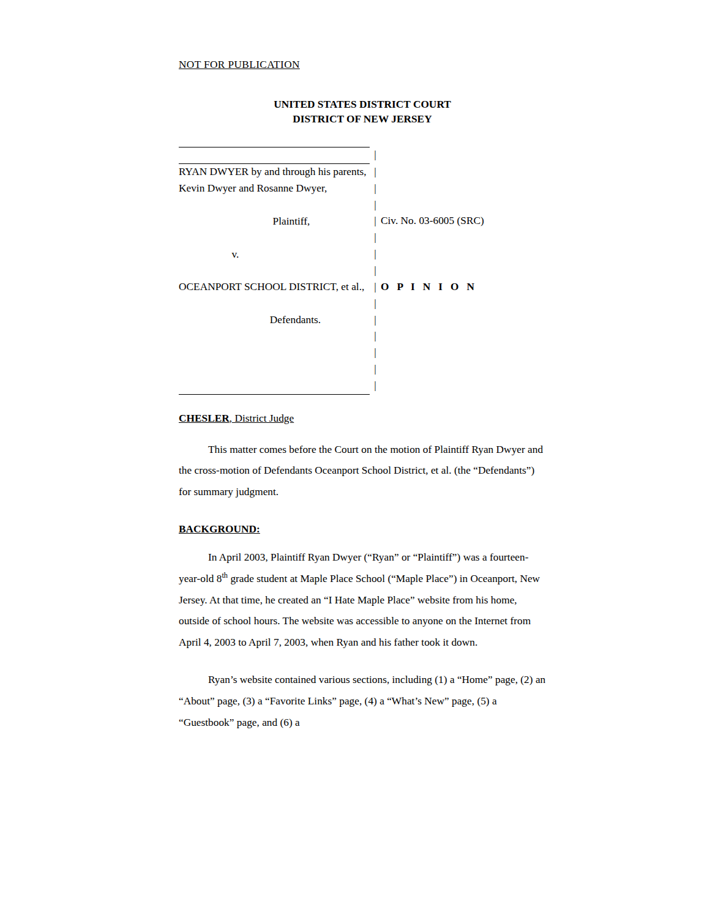NOT FOR PUBLICATION
UNITED STATES DISTRICT COURT
DISTRICT OF NEW JERSEY
| | / | |
| RYAN DWYER by and through his parents, Kevin Dwyer and Rosanne Dwyer, Plaintiff, v. OCEANPORT SCHOOL DISTRICT, et al., Defendants. | / / / / / / / / / / / / / | Civ. No. 03-6005 (SRC) O P I N I O N |
| | / | |
CHESLER, District Judge
This matter comes before the Court on the motion of Plaintiff Ryan Dwyer and the cross-motion of Defendants Oceanport School District, et al. (the “Defendants”) for summary judgment.
BACKGROUND:
In April 2003, Plaintiff Ryan Dwyer (“Ryan” or “Plaintiff”) was a fourteen-year-old 8th grade student at Maple Place School (“Maple Place”) in Oceanport, New Jersey. At that time, he created an “I Hate Maple Place” website from his home, outside of school hours. The website was accessible to anyone on the Internet from April 4, 2003 to April 7, 2003, when Ryan and his father took it down.
Ryan’s website contained various sections, including (1) a “Home” page, (2) an “About” page, (3) a “Favorite Links” page, (4) a “What’s New” page, (5) a “Guestbook” page, and (6) a